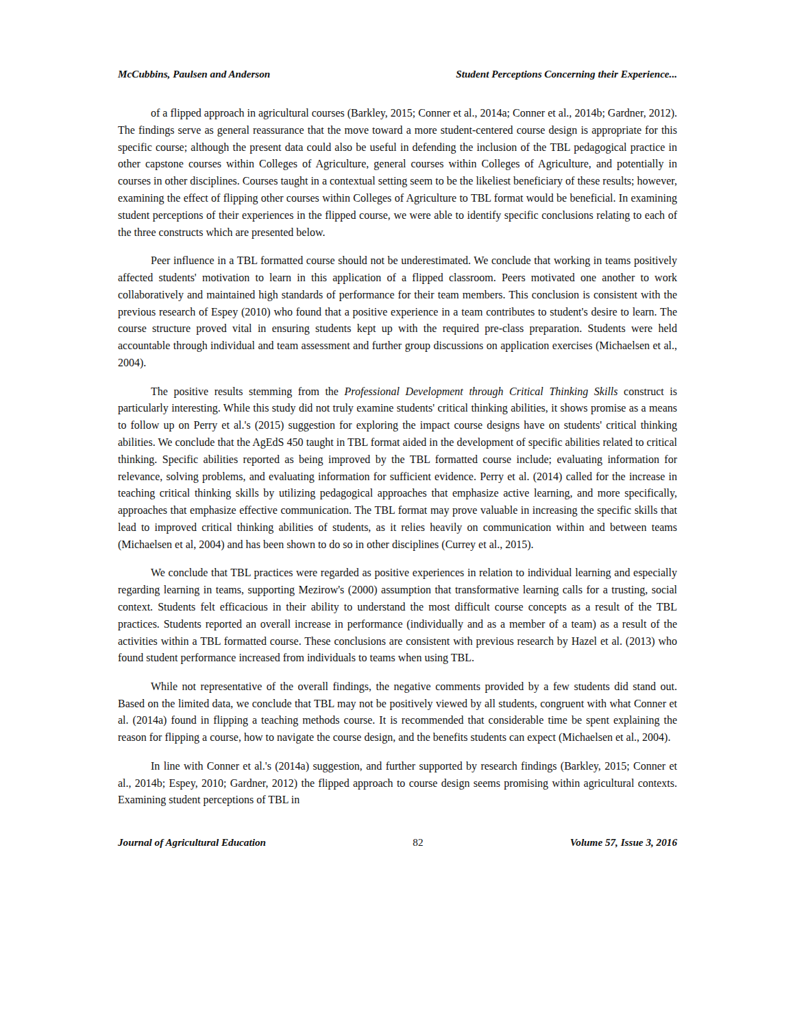McCubbins, Paulsen and Anderson
Student Perceptions Concerning their Experience...
of a flipped approach in agricultural courses (Barkley, 2015; Conner et al., 2014a; Conner et al., 2014b; Gardner, 2012). The findings serve as general reassurance that the move toward a more student-centered course design is appropriate for this specific course; although the present data could also be useful in defending the inclusion of the TBL pedagogical practice in other capstone courses within Colleges of Agriculture, general courses within Colleges of Agriculture, and potentially in courses in other disciplines. Courses taught in a contextual setting seem to be the likeliest beneficiary of these results; however, examining the effect of flipping other courses within Colleges of Agriculture to TBL format would be beneficial. In examining student perceptions of their experiences in the flipped course, we were able to identify specific conclusions relating to each of the three constructs which are presented below.
Peer influence in a TBL formatted course should not be underestimated. We conclude that working in teams positively affected students' motivation to learn in this application of a flipped classroom. Peers motivated one another to work collaboratively and maintained high standards of performance for their team members. This conclusion is consistent with the previous research of Espey (2010) who found that a positive experience in a team contributes to student's desire to learn. The course structure proved vital in ensuring students kept up with the required pre-class preparation. Students were held accountable through individual and team assessment and further group discussions on application exercises (Michaelsen et al., 2004).
The positive results stemming from the Professional Development through Critical Thinking Skills construct is particularly interesting. While this study did not truly examine students' critical thinking abilities, it shows promise as a means to follow up on Perry et al.'s (2015) suggestion for exploring the impact course designs have on students' critical thinking abilities. We conclude that the AgEdS 450 taught in TBL format aided in the development of specific abilities related to critical thinking. Specific abilities reported as being improved by the TBL formatted course include; evaluating information for relevance, solving problems, and evaluating information for sufficient evidence. Perry et al. (2014) called for the increase in teaching critical thinking skills by utilizing pedagogical approaches that emphasize active learning, and more specifically, approaches that emphasize effective communication. The TBL format may prove valuable in increasing the specific skills that lead to improved critical thinking abilities of students, as it relies heavily on communication within and between teams (Michaelsen et al, 2004) and has been shown to do so in other disciplines (Currey et al., 2015).
We conclude that TBL practices were regarded as positive experiences in relation to individual learning and especially regarding learning in teams, supporting Mezirow's (2000) assumption that transformative learning calls for a trusting, social context. Students felt efficacious in their ability to understand the most difficult course concepts as a result of the TBL practices. Students reported an overall increase in performance (individually and as a member of a team) as a result of the activities within a TBL formatted course. These conclusions are consistent with previous research by Hazel et al. (2013) who found student performance increased from individuals to teams when using TBL.
While not representative of the overall findings, the negative comments provided by a few students did stand out. Based on the limited data, we conclude that TBL may not be positively viewed by all students, congruent with what Conner et al. (2014a) found in flipping a teaching methods course. It is recommended that considerable time be spent explaining the reason for flipping a course, how to navigate the course design, and the benefits students can expect (Michaelsen et al., 2004).
In line with Conner et al.'s (2014a) suggestion, and further supported by research findings (Barkley, 2015; Conner et al., 2014b; Espey, 2010; Gardner, 2012) the flipped approach to course design seems promising within agricultural contexts. Examining student perceptions of TBL in
Journal of Agricultural Education
82
Volume 57, Issue 3, 2016